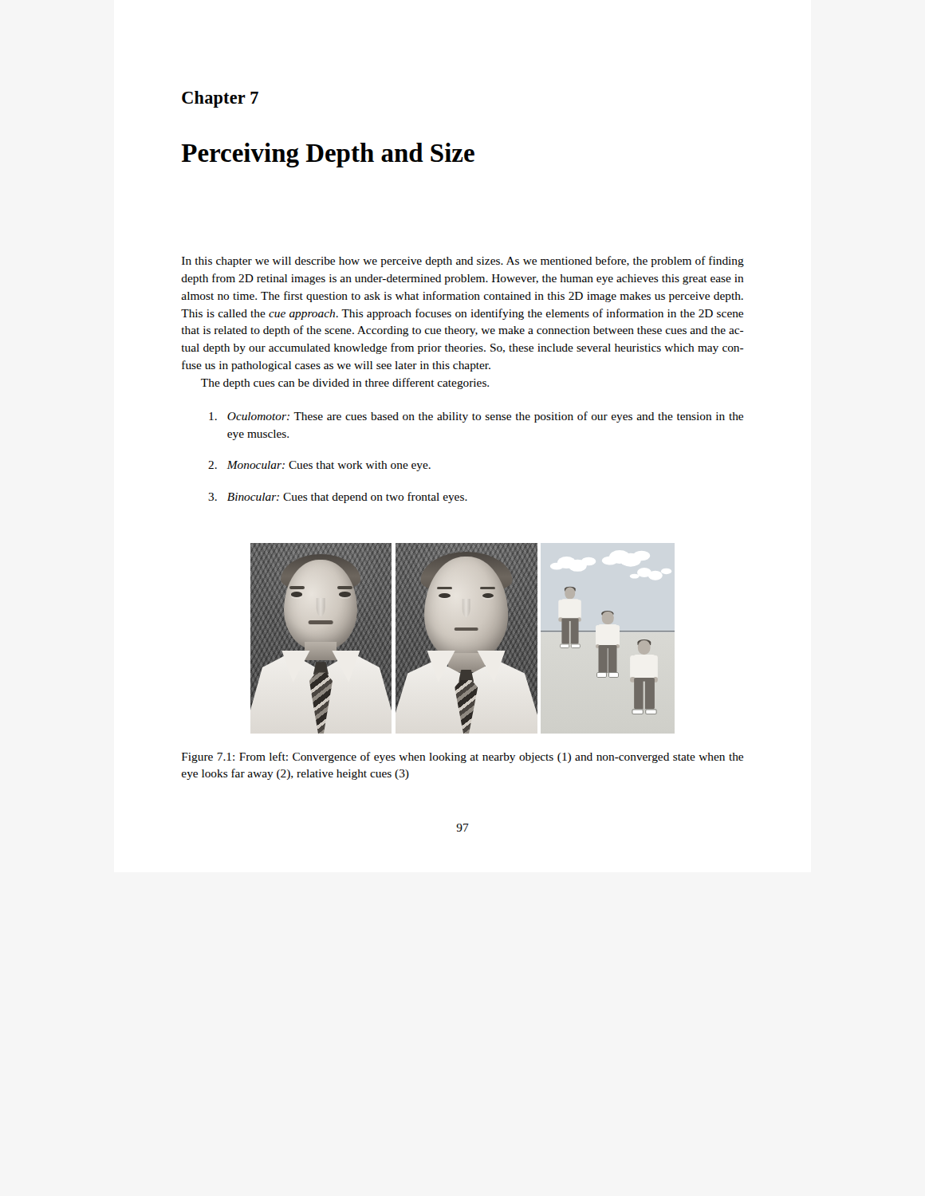Chapter 7
Perceiving Depth and Size
In this chapter we will describe how we perceive depth and sizes. As we mentioned before, the problem of finding depth from 2D retinal images is an under-determined problem. However, the human eye achieves this great ease in almost no time. The first question to ask is what information contained in this 2D image makes us perceive depth. This is called the cue approach. This approach focuses on identifying the elements of information in the 2D scene that is related to depth of the scene. According to cue theory, we make a connection between these cues and the actual depth by our accumulated knowledge from prior theories. So, these include several heuristics which may confuse us in pathological cases as we will see later in this chapter.
The depth cues can be divided in three different categories.
Oculomotor: These are cues based on the ability to sense the position of our eyes and the tension in the eye muscles.
Monocular: Cues that work with one eye.
Binocular: Cues that depend on two frontal eyes.
Figure 7.1: From left: Convergence of eyes when looking at nearby objects (1) and non-converged state when the eye looks far away (2), relative height cues (3)
97